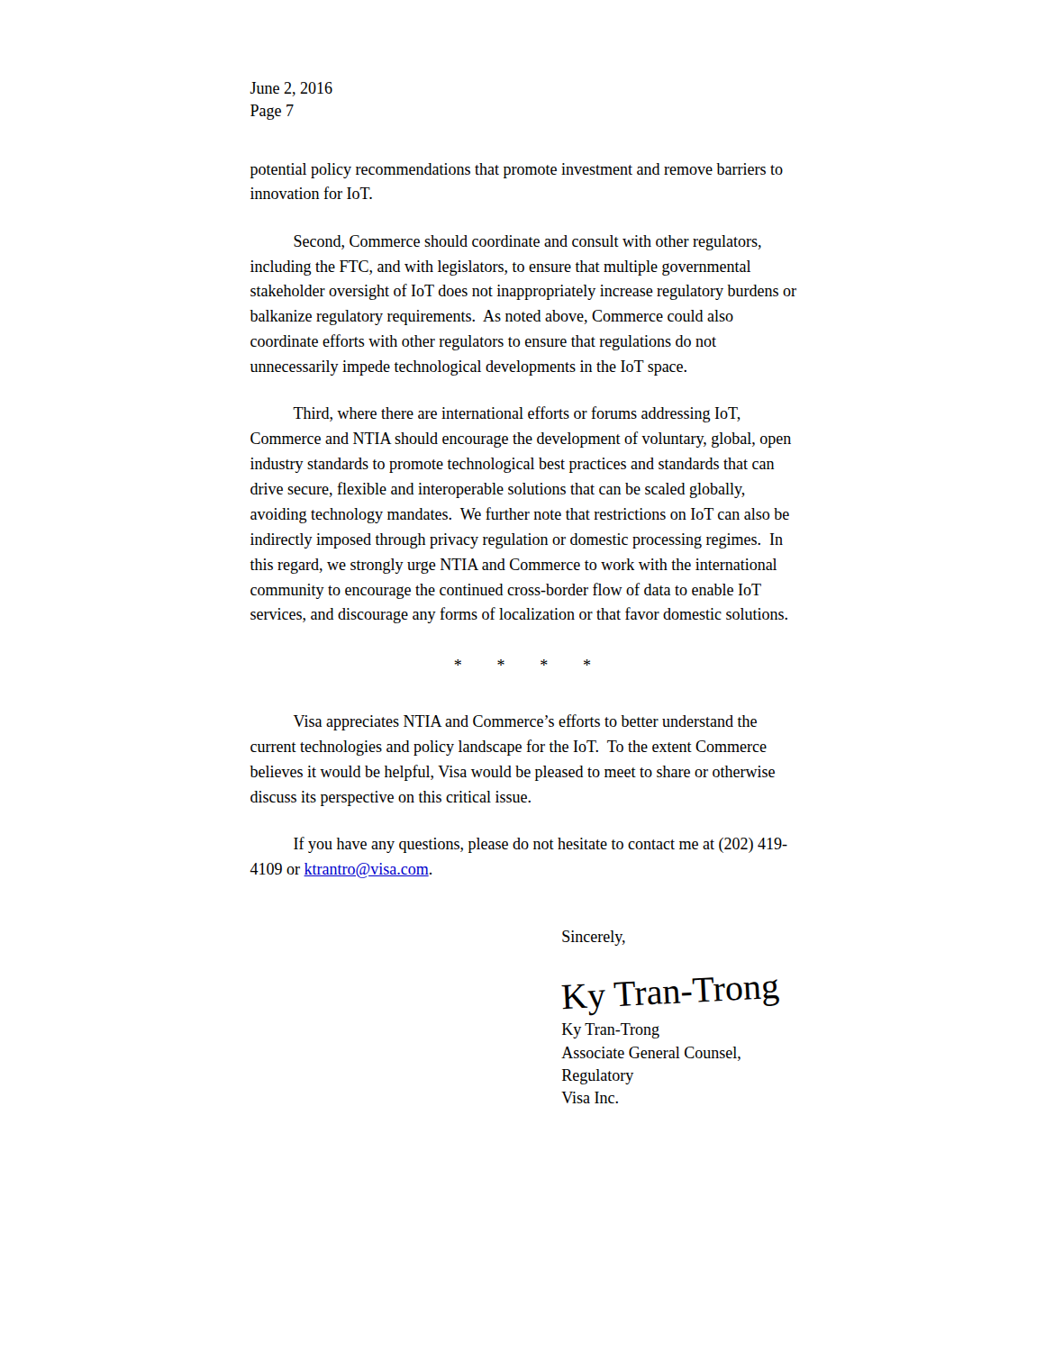June 2, 2016
Page 7
potential policy recommendations that promote investment and remove barriers to innovation for IoT.
Second, Commerce should coordinate and consult with other regulators, including the FTC, and with legislators, to ensure that multiple governmental stakeholder oversight of IoT does not inappropriately increase regulatory burdens or balkanize regulatory requirements. As noted above, Commerce could also coordinate efforts with other regulators to ensure that regulations do not unnecessarily impede technological developments in the IoT space.
Third, where there are international efforts or forums addressing IoT, Commerce and NTIA should encourage the development of voluntary, global, open industry standards to promote technological best practices and standards that can drive secure, flexible and interoperable solutions that can be scaled globally, avoiding technology mandates. We further note that restrictions on IoT can also be indirectly imposed through privacy regulation or domestic processing regimes. In this regard, we strongly urge NTIA and Commerce to work with the international community to encourage the continued cross-border flow of data to enable IoT services, and discourage any forms of localization or that favor domestic solutions.
* * * *
Visa appreciates NTIA and Commerce’s efforts to better understand the current technologies and policy landscape for the IoT. To the extent Commerce believes it would be helpful, Visa would be pleased to meet to share or otherwise discuss its perspective on this critical issue.
If you have any questions, please do not hesitate to contact me at (202) 419-4109 or ktrantro@visa.com.
Sincerely,
Ky Tran-Trong
Ky Tran-Trong
Associate General Counsel, Regulatory
Visa Inc.